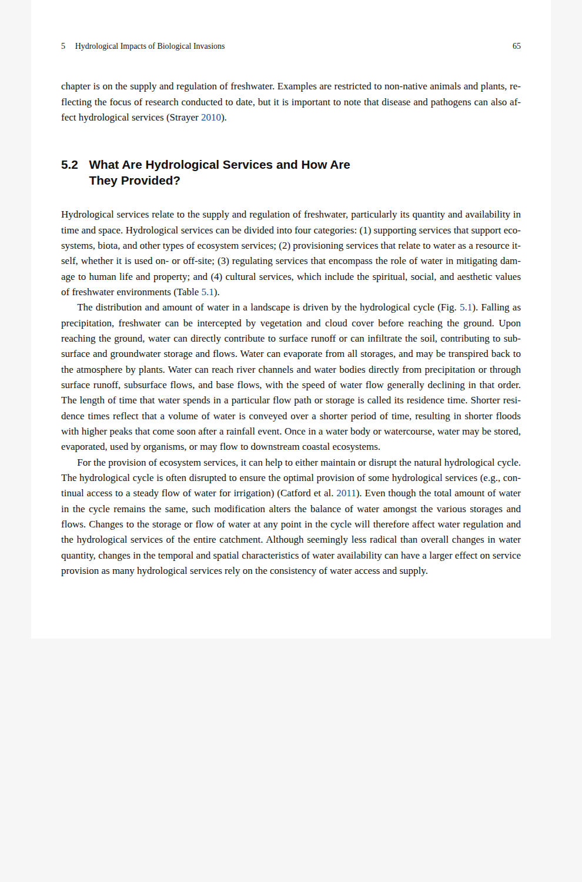5 Hydrological Impacts of Biological Invasions 65
chapter is on the supply and regulation of freshwater. Examples are restricted to non-native animals and plants, reflecting the focus of research conducted to date, but it is important to note that disease and pathogens can also affect hydrological services (Strayer 2010).
5.2 What Are Hydrological Services and How Are They Provided?
Hydrological services relate to the supply and regulation of freshwater, particularly its quantity and availability in time and space. Hydrological services can be divided into four categories: (1) supporting services that support ecosystems, biota, and other types of ecosystem services; (2) provisioning services that relate to water as a resource itself, whether it is used on- or off-site; (3) regulating services that encompass the role of water in mitigating damage to human life and property; and (4) cultural services, which include the spiritual, social, and aesthetic values of freshwater environments (Table 5.1).
The distribution and amount of water in a landscape is driven by the hydrological cycle (Fig. 5.1). Falling as precipitation, freshwater can be intercepted by vegetation and cloud cover before reaching the ground. Upon reaching the ground, water can directly contribute to surface runoff or can infiltrate the soil, contributing to subsurface and groundwater storage and flows. Water can evaporate from all storages, and may be transpired back to the atmosphere by plants. Water can reach river channels and water bodies directly from precipitation or through surface runoff, subsurface flows, and base flows, with the speed of water flow generally declining in that order. The length of time that water spends in a particular flow path or storage is called its residence time. Shorter residence times reflect that a volume of water is conveyed over a shorter period of time, resulting in shorter floods with higher peaks that come soon after a rainfall event. Once in a water body or watercourse, water may be stored, evaporated, used by organisms, or may flow to downstream coastal ecosystems.
For the provision of ecosystem services, it can help to either maintain or disrupt the natural hydrological cycle. The hydrological cycle is often disrupted to ensure the optimal provision of some hydrological services (e.g., continual access to a steady flow of water for irrigation) (Catford et al. 2011). Even though the total amount of water in the cycle remains the same, such modification alters the balance of water amongst the various storages and flows. Changes to the storage or flow of water at any point in the cycle will therefore affect water regulation and the hydrological services of the entire catchment. Although seemingly less radical than overall changes in water quantity, changes in the temporal and spatial characteristics of water availability can have a larger effect on service provision as many hydrological services rely on the consistency of water access and supply.